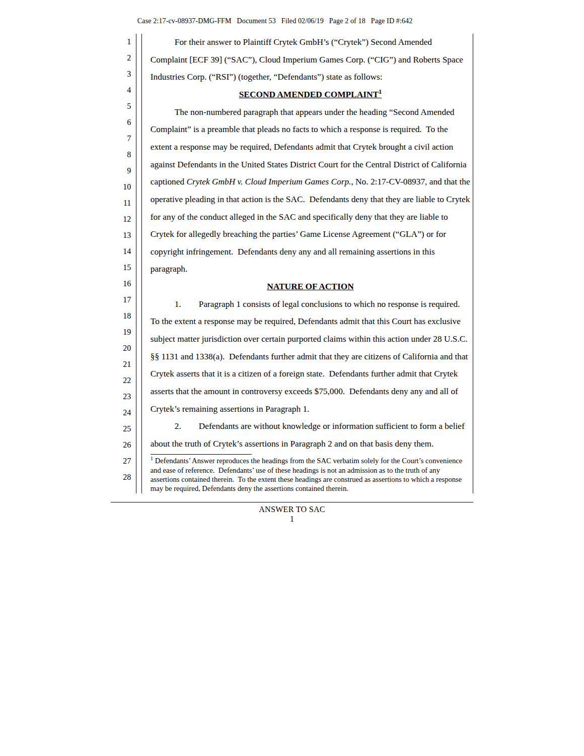Case 2:17-cv-08937-DMG-FFM Document 53 Filed 02/06/19 Page 2 of 18 Page ID #:642
1
2
3
4
5
6
7
8
9
10
11
12
13
14
15
16
17
18
19
20
21
22
23
24
25
26
27
28
For their answer to Plaintiff Crytek GmbH’s (“Crytek”) Second Amended Complaint [ECF 39] (“SAC”), Cloud Imperium Games Corp. (“CIG”) and Roberts Space Industries Corp. (“RSI”) (together, “Defendants”) state as follows:
SECOND AMENDED COMPLAINT1
The non-numbered paragraph that appears under the heading “Second Amended Complaint” is a preamble that pleads no facts to which a response is required. To the extent a response may be required, Defendants admit that Crytek brought a civil action against Defendants in the United States District Court for the Central District of California captioned Crytek GmbH v. Cloud Imperium Games Corp., No. 2:17-CV-08937, and that the operative pleading in that action is the SAC. Defendants deny that they are liable to Crytek for any of the conduct alleged in the SAC and specifically deny that they are liable to Crytek for allegedly breaching the parties’ Game License Agreement (“GLA”) or for copyright infringement. Defendants deny any and all remaining assertions in this paragraph.
NATURE OF ACTION
1. Paragraph 1 consists of legal conclusions to which no response is required. To the extent a response may be required, Defendants admit that this Court has exclusive subject matter jurisdiction over certain purported claims within this action under 28 U.S.C. §§ 1131 and 1338(a). Defendants further admit that they are citizens of California and that Crytek asserts that it is a citizen of a foreign state. Defendants further admit that Crytek asserts that the amount in controversy exceeds $75,000. Defendants deny any and all of Crytek’s remaining assertions in Paragraph 1.
2. Defendants are without knowledge or information sufficient to form a belief about the truth of Crytek’s assertions in Paragraph 2 and on that basis deny them.
1 Defendants’ Answer reproduces the headings from the SAC verbatim solely for the Court’s convenience and ease of reference. Defendants’ use of these headings is not an admission as to the truth of any assertions contained therein. To the extent these headings are construed as assertions to which a response may be required, Defendants deny the assertions contained therein.
ANSWER TO SAC
1